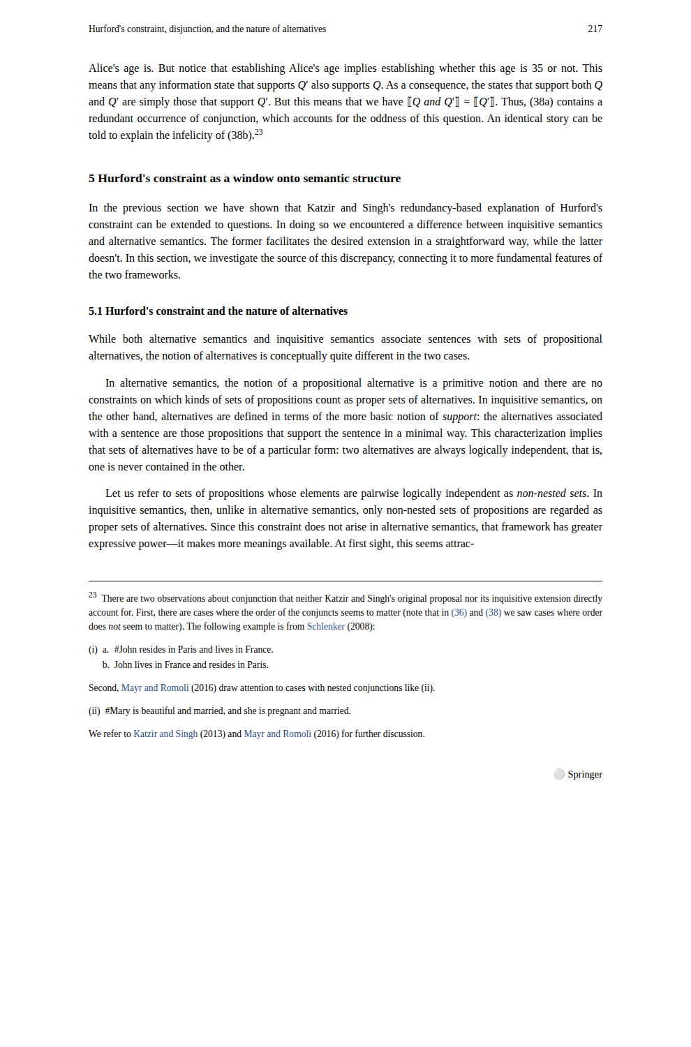Hurford's constraint, disjunction, and the nature of alternatives 217
Alice's age is. But notice that establishing Alice's age implies establishing whether this age is 35 or not. This means that any information state that supports Q′ also supports Q. As a consequence, the states that support both Q and Q′ are simply those that support Q′. But this means that we have ⟦Q and Q′⟧ = ⟦Q′⟧. Thus, (38a) contains a redundant occurrence of conjunction, which accounts for the oddness of this question. An identical story can be told to explain the infelicity of (38b).23
5 Hurford's constraint as a window onto semantic structure
In the previous section we have shown that Katzir and Singh's redundancy-based explanation of Hurford's constraint can be extended to questions. In doing so we encountered a difference between inquisitive semantics and alternative semantics. The former facilitates the desired extension in a straightforward way, while the latter doesn't. In this section, we investigate the source of this discrepancy, connecting it to more fundamental features of the two frameworks.
5.1 Hurford's constraint and the nature of alternatives
While both alternative semantics and inquisitive semantics associate sentences with sets of propositional alternatives, the notion of alternatives is conceptually quite different in the two cases.
In alternative semantics, the notion of a propositional alternative is a primitive notion and there are no constraints on which kinds of sets of propositions count as proper sets of alternatives. In inquisitive semantics, on the other hand, alternatives are defined in terms of the more basic notion of support: the alternatives associated with a sentence are those propositions that support the sentence in a minimal way. This characterization implies that sets of alternatives have to be of a particular form: two alternatives are always logically independent, that is, one is never contained in the other.
Let us refer to sets of propositions whose elements are pairwise logically independent as non-nested sets. In inquisitive semantics, then, unlike in alternative semantics, only non-nested sets of propositions are regarded as proper sets of alternatives. Since this constraint does not arise in alternative semantics, that framework has greater expressive power—it makes more meanings available. At first sight, this seems attrac-
23 There are two observations about conjunction that neither Katzir and Singh's original proposal nor its inquisitive extension directly account for. First, there are cases where the order of the conjuncts seems to matter (note that in (36) and (38) we saw cases where order does not seem to matter). The following example is from Schlenker (2008):
| (i) | a. | #John resides in Paris and lives in France. |
| | b. | John lives in France and resides in Paris. |
Second, Mayr and Romoli (2016) draw attention to cases with nested conjunctions like (ii).
| (ii) | #Mary is beautiful and married, and she is pregnant and married. |
We refer to Katzir and Singh (2013) and Mayr and Romoli (2016) for further discussion.
⚪ Springer